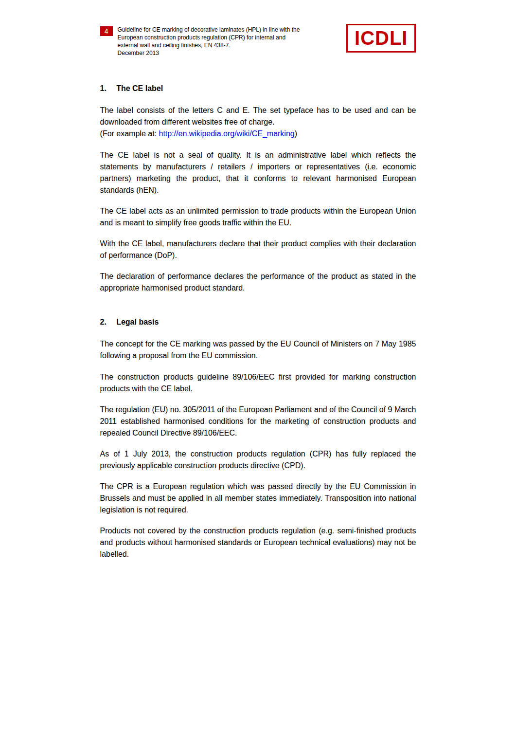4
Guideline for CE marking of decorative laminates (HPL) in line with the
European construction products regulation (CPR) for internal and
external wall and ceiling finishes, EN 438-7.
December 2013
ICDLI
1. The CE label
The label consists of the letters C and E. The set typeface has to be used and can be downloaded from different websites free of charge.
(For example at: http://en.wikipedia.org/wiki/CE_marking)
The CE label is not a seal of quality. It is an administrative label which reflects the statements by manufacturers / retailers / importers or representatives (i.e. economic partners) marketing the product, that it conforms to relevant harmonised European standards (hEN).
The CE label acts as an unlimited permission to trade products within the European Union and is meant to simplify free goods traffic within the EU.
With the CE label, manufacturers declare that their product complies with their declaration of performance (DoP).
The declaration of performance declares the performance of the product as stated in the appropriate harmonised product standard.
2. Legal basis
The concept for the CE marking was passed by the EU Council of Ministers on 7 May 1985 following a proposal from the EU commission.
The construction products guideline 89/106/EEC first provided for marking construction products with the CE label.
The regulation (EU) no. 305/2011 of the European Parliament and of the Council of 9 March 2011 established harmonised conditions for the marketing of construction products and repealed Council Directive 89/106/EEC.
As of 1 July 2013, the construction products regulation (CPR) has fully replaced the previously applicable construction products directive (CPD).
The CPR is a European regulation which was passed directly by the EU Commission in Brussels and must be applied in all member states immediately. Transposition into national legislation is not required.
Products not covered by the construction products regulation (e.g. semi-finished products and products without harmonised standards or European technical evaluations) may not be labelled.